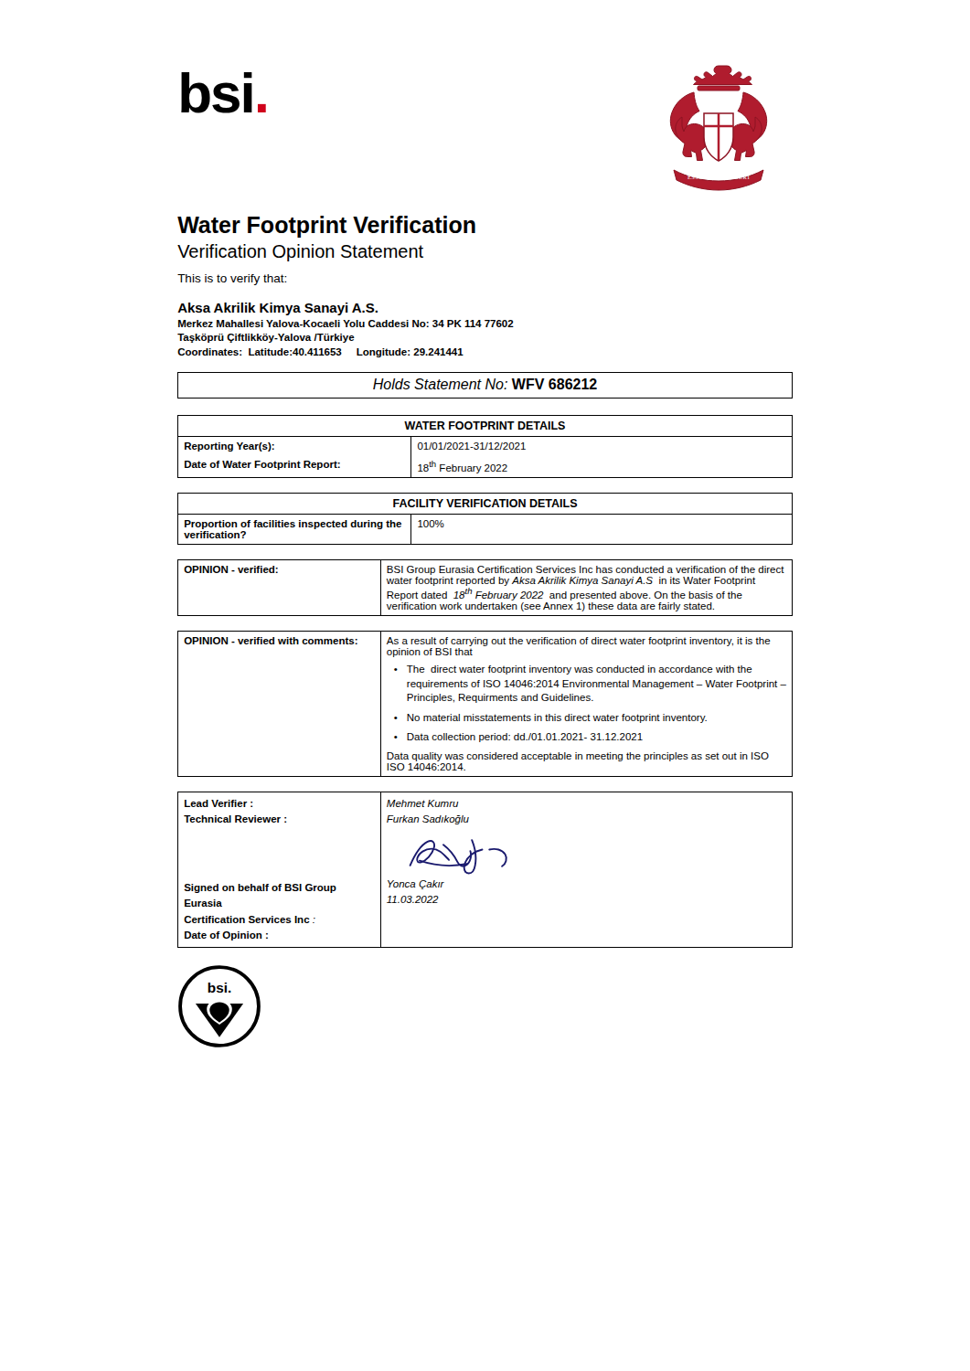bsi.
ESSE QUAM VIDERI
Water Footprint Verification
Verification Opinion Statement
This is to verify that:
Aksa Akrilik Kimya Sanayi A.S.
Merkez Mahallesi Yalova-Kocaeli Yolu Caddesi No: 34 PK 114 77602
Taşköprü Çiftlikköy-Yalova /Türkiye
Coordinates: Latitude:40.411653 Longitude: 29.241441
Holds Statement No: WFV 686212
| WATER FOOTPRINT DETAILS |
| --- |
| Reporting Year(s): | 01/01/2021-31/12/2021 |
| Date of Water Footprint Report: | 18 th February 2022 |
| FACILITY VERIFICATION DETAILS |
| --- |
| Proportion of facilities inspected during the verification? | 100% |
| OPINION - verified: | BSI Group Eurasia Certification Services Inc has conducted a verification of the direct water footprint reported by Aksa Akrilik Kimya Sanayi A.S in its Water Footprint Report dated 18 th February 2022 and presented above. On the basis of the verification work undertaken (see Annex 1) these data are fairly stated. |
| OPINION - verified with comments: | As a result of carrying out the verification of direct water footprint inventory, it is the opinion of BSI that The direct water footprint inventory was conducted in accordance with the requirements of ISO 14046:2014 Environmental Management – Water Footprint – Principles, Requirments and Guidelines. No material misstatements in this direct water footprint inventory. Data collection period: dd./01.01.2021- 31.12.2021 Data quality was considered acceptable in meeting the principles as set out in ISO ISO 14046:2014. |
| Lead Verifier : Technical Reviewer : Signed on behalf of BSI Group Eurasia Certification Services Inc : Date of Opinion : | Mehmet Kumru Furkan Sadıkoğlu Yonca Çakır 11.03.2022 |
bsi.